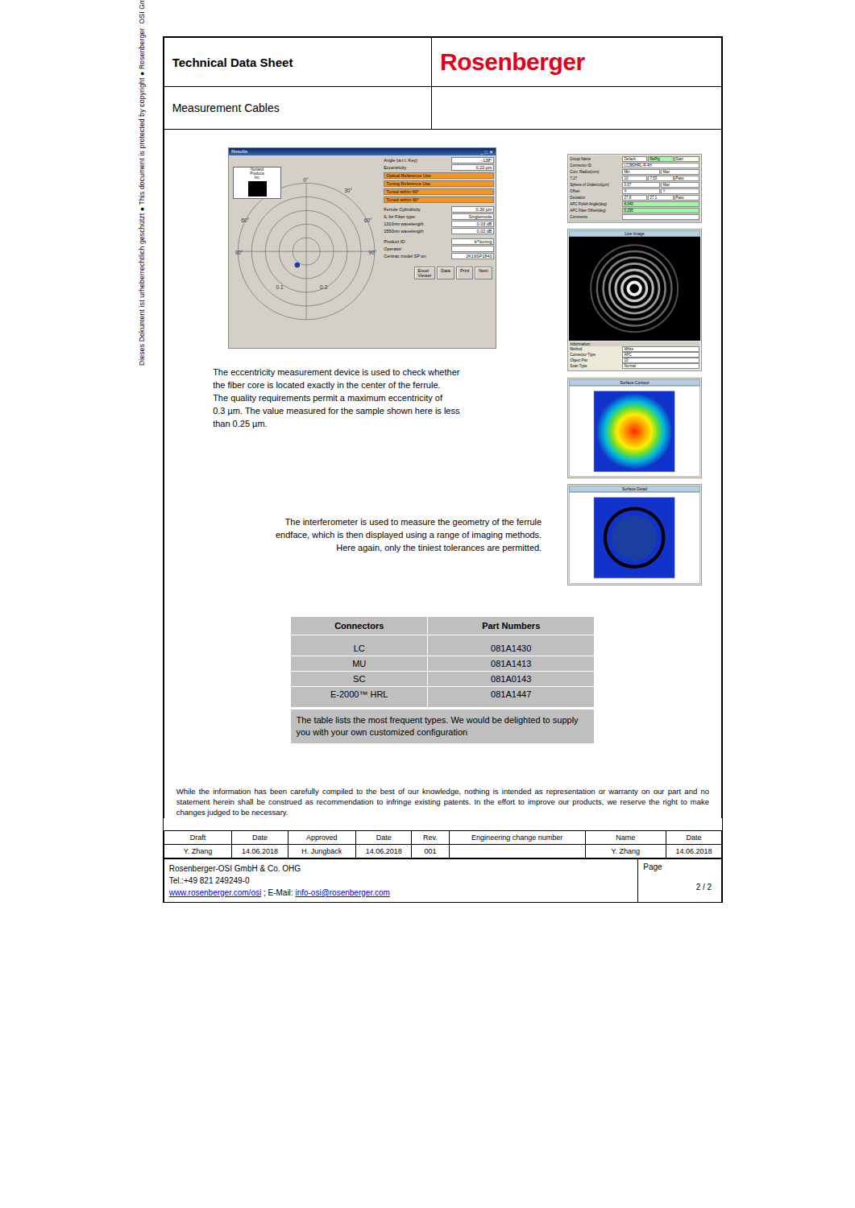Dieses Dokument ist urheberrechtlich geschützt ● This document is protected by copyright ● Rosenberger OSI GmbH & Co. OHG
| Technical Data Sheet | Rosenberger |
| Measurement Cables | |
Results_ □ ✕
Norland
Products
Inc.
0° 30° 60° 90° 30° 60° 90° 0.1 0.3
Angle (w.r.t. Key)-138°
Eccentricity 0.22 µm
Optical Reference Use
Tuning Reference Use
Tuned within 60°
Tuned within 90°
Ferrule Cylindricity 0.30 µm
IL for Fiber type: Singlemode
1310nm wavelength 0.03 dB
1550nm wavelength 0.02 dB
Product ID: b*\tuning
Operator:
Centrac model SP sn: 2K19SP1843
Excel
Viewer Data Print Next
The eccentricity measurement device is used to check whether
the fiber core is located exactly in the center of the ferrule.
The quality requirements permit a maximum eccentricity of
0.3 µm. The value measured for the sample shown here is less
than 0.25 µm.
The interferometer is used to measure the geometry of the ferrule
endface, which is then displayed using a range of imaging methods.
Here again, only the tiniest tolerances are permitted.
Group Name Default RePlg Start
Connector ID LC380HRL-R-4H
Curv. Radius(mm) Min Max
7.27107.53 Pass
Sphere of Undercut(µm) 0.07 Max
Offset XY
Deviation 27.827.1 Pass
APC Polish Angle(deg) 8.045
APC Fiber Offset(deg) 0.295
Comments
Live Image
Information
Method White
Connector Type APC
Object Pwr 10
Scan Type Normal
Surface Contour
Surface Detail
| Connectors | Part Numbers |
| --- | --- |
| LC | 081A1430 |
| MU | 081A1413 |
| SC | 081A0143 |
| E-2000™ HRL | 081A1447 |
The table lists the most frequent types. We would be delighted to supply you with your own customized configuration
While the information has been carefully compiled to the best of our knowledge, nothing is intended as representation or warranty on our part and no statement herein shall be construed as recommendation to infringe existing patents. In the effort to improve our products, we reserve the right to make changes judged to be necessary.
| Draft | Date | Approved | Date | Rev. | Engineering change number | Name | Date |
| --- | --- | --- | --- | --- | --- | --- | --- |
| Y. Zhang | 14.06.2018 | H. Jungbäck | 14.06.2018 | 001 | | Y. Zhang | 14.06.2018 |
| Rosenberger-OSI GmbH & Co. OHG Tel.:+49 821 249249-0 www.rosenberger.com/osi ; E-Mail: info-osi@rosenberger.com | Page 2 / 2 |